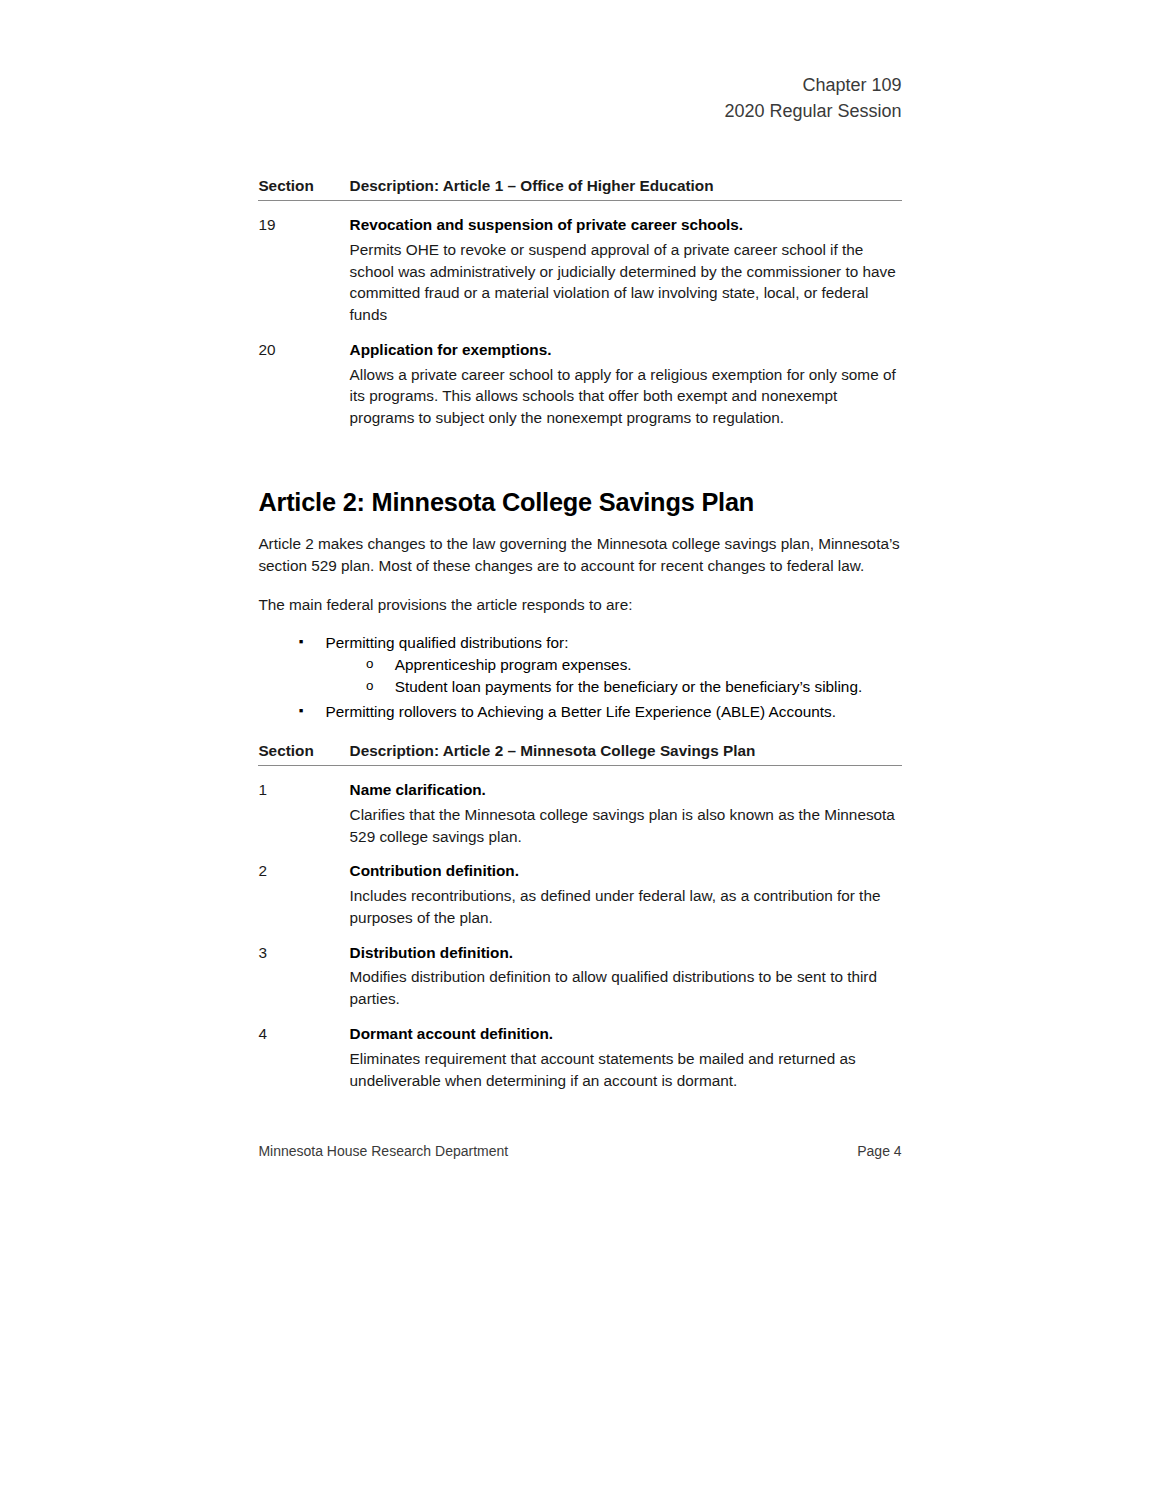Chapter 109
2020 Regular Session
| Section | Description: Article 1 – Office of Higher Education |
| --- | --- |
| 19 | Revocation and suspension of private career schools. Permits OHE to revoke or suspend approval of a private career school if the school was administratively or judicially determined by the commissioner to have committed fraud or a material violation of law involving state, local, or federal funds |
| 20 | Application for exemptions. Allows a private career school to apply for a religious exemption for only some of its programs. This allows schools that offer both exempt and nonexempt programs to subject only the nonexempt programs to regulation. |
Article 2: Minnesota College Savings Plan
Article 2 makes changes to the law governing the Minnesota college savings plan, Minnesota’s section 529 plan. Most of these changes are to account for recent changes to federal law.
The main federal provisions the article responds to are:
Permitting qualified distributions for:
Apprenticeship program expenses.
Student loan payments for the beneficiary or the beneficiary’s sibling.
Permitting rollovers to Achieving a Better Life Experience (ABLE) Accounts.
| Section | Description: Article 2 – Minnesota College Savings Plan |
| --- | --- |
| 1 | Name clarification. Clarifies that the Minnesota college savings plan is also known as the Minnesota 529 college savings plan. |
| 2 | Contribution definition. Includes recontributions, as defined under federal law, as a contribution for the purposes of the plan. |
| 3 | Distribution definition. Modifies distribution definition to allow qualified distributions to be sent to third parties. |
| 4 | Dormant account definition. Eliminates requirement that account statements be mailed and returned as undeliverable when determining if an account is dormant. |
Minnesota House Research Department Page 4